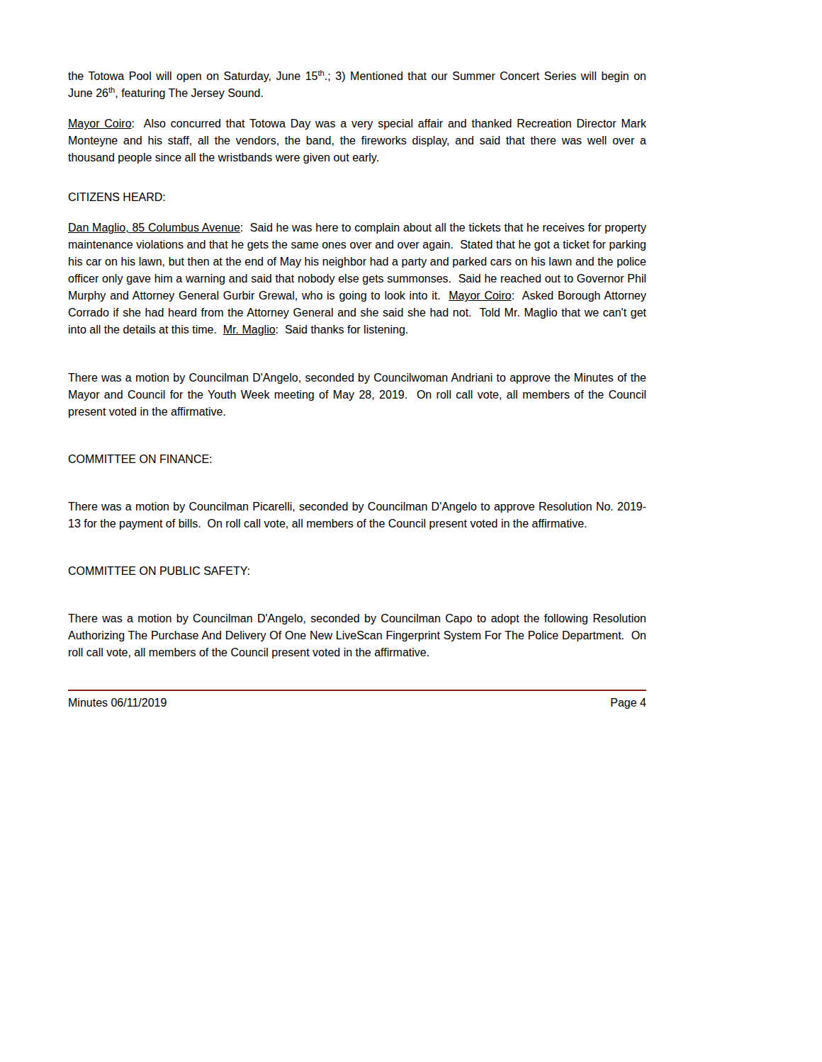the Totowa Pool will open on Saturday, June 15th.; 3) Mentioned that our Summer Concert Series will begin on June 26th, featuring The Jersey Sound.
Mayor Coiro: Also concurred that Totowa Day was a very special affair and thanked Recreation Director Mark Monteyne and his staff, all the vendors, the band, the fireworks display, and said that there was well over a thousand people since all the wristbands were given out early.
CITIZENS HEARD:
Dan Maglio, 85 Columbus Avenue: Said he was here to complain about all the tickets that he receives for property maintenance violations and that he gets the same ones over and over again. Stated that he got a ticket for parking his car on his lawn, but then at the end of May his neighbor had a party and parked cars on his lawn and the police officer only gave him a warning and said that nobody else gets summonses. Said he reached out to Governor Phil Murphy and Attorney General Gurbir Grewal, who is going to look into it. Mayor Coiro: Asked Borough Attorney Corrado if she had heard from the Attorney General and she said she had not. Told Mr. Maglio that we can't get into all the details at this time. Mr. Maglio: Said thanks for listening.
There was a motion by Councilman D'Angelo, seconded by Councilwoman Andriani to approve the Minutes of the Mayor and Council for the Youth Week meeting of May 28, 2019. On roll call vote, all members of the Council present voted in the affirmative.
COMMITTEE ON FINANCE:
There was a motion by Councilman Picarelli, seconded by Councilman D'Angelo to approve Resolution No. 2019-13 for the payment of bills. On roll call vote, all members of the Council present voted in the affirmative.
COMMITTEE ON PUBLIC SAFETY:
There was a motion by Councilman D'Angelo, seconded by Councilman Capo to adopt the following Resolution Authorizing The Purchase And Delivery Of One New LiveScan Fingerprint System For The Police Department. On roll call vote, all members of the Council present voted in the affirmative.
Minutes 06/11/2019 Page 4